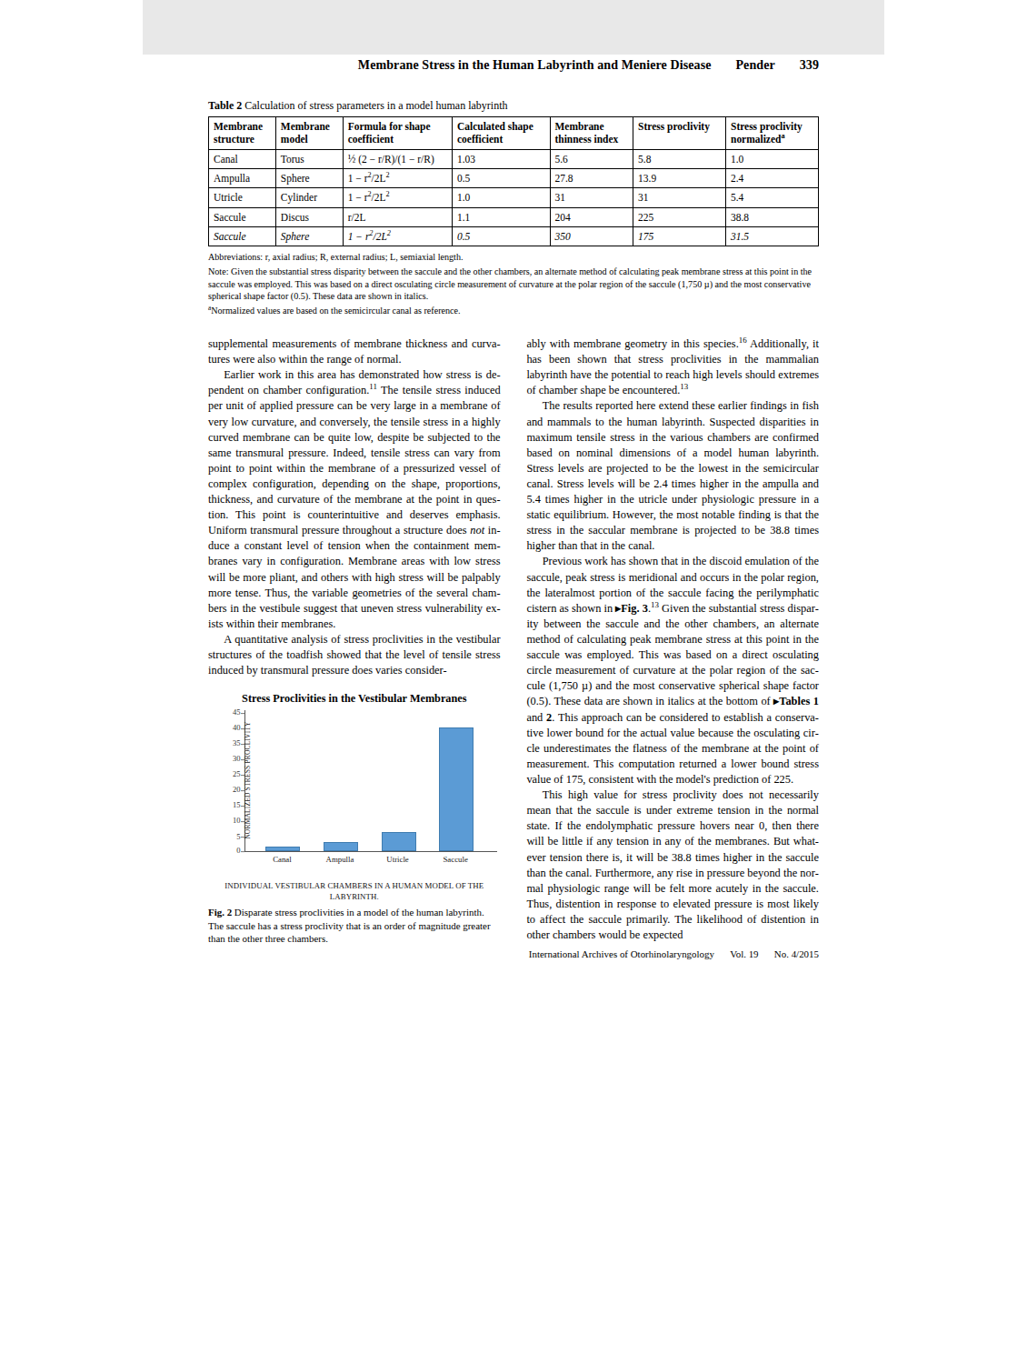Membrane Stress in the Human Labyrinth and Meniere DiseasePender 339
Table 2 Calculation of stress parameters in a model human labyrinth
| Membrane structure | Membrane model | Formula for shape coefficient | Calculated shape coefficient | Membrane thinness index | Stress proclivity | Stress proclivity normalized a |
| --- | --- | --- | --- | --- | --- | --- |
| Canal | Torus | ½ (2 − r/R)/(1 − r/R) | 1.03 | 5.6 | 5.8 | 1.0 |
| Ampulla | Sphere | 1 − r 2 /2L 2 | 0.5 | 27.8 | 13.9 | 2.4 |
| Utricle | Cylinder | 1 − r 2 /2L 2 | 1.0 | 31 | 31 | 5.4 |
| Saccule | Discus | r/2L | 1.1 | 204 | 225 | 38.8 |
| Saccule | Sphere | 1 − r 2 /2L 2 | 0.5 | 350 | 175 | 31.5 |
Abbreviations: r, axial radius; R, external radius; L, semiaxial length.
Note: Given the substantial stress disparity between the saccule and the other chambers, an alternate method of calculating peak membrane stress at this point in the saccule was employed. This was based on a direct osculating circle measurement of curvature at the polar region of the saccule (1,750 µ) and the most conservative spherical shape factor (0.5). These data are shown in italics.
aNormalized values are based on the semicircular canal as reference.
supplemental measurements of membrane thickness and curvatures were also within the range of normal.
Earlier work in this area has demonstrated how stress is dependent on chamber configuration.11 The tensile stress induced per unit of applied pressure can be very large in a membrane of very low curvature, and conversely, the tensile stress in a highly curved membrane can be quite low, despite be subjected to the same transmural pressure. Indeed, tensile stress can vary from point to point within the membrane of a pressurized vessel of complex configuration, depending on the shape, proportions, thickness, and curvature of the membrane at the point in question. This point is counterintuitive and deserves emphasis. Uniform transmural pressure throughout a structure does not induce a constant level of tension when the containment membranes vary in configuration. Membrane areas with low stress will be more pliant, and others with high stress will be palpably more tense. Thus, the variable geometries of the several chambers in the vestibule suggest that uneven stress vulnerability exists within their membranes.
A quantitative analysis of stress proclivities in the vestibular structures of the toadfish showed that the level of tensile stress induced by transmural pressure does varies consider-
Stress Proclivities in the Vestibular Membranes
NORMALIZED STRESS PROCLIVITY
45
40
35
30
25
20
15
10
5
0
Canal
Ampulla
Utricle
Saccule
INDIVIDUAL VESTIBULAR CHAMBERS IN A HUMAN MODEL OF THE LABYRINTH.
Fig. 2 Disparate stress proclivities in a model of the human labyrinth. The saccule has a stress proclivity that is an order of magnitude greater than the other three chambers.
ably with membrane geometry in this species.16 Additionally, it has been shown that stress proclivities in the mammalian labyrinth have the potential to reach high levels should extremes of chamber shape be encountered.13
The results reported here extend these earlier findings in fish and mammals to the human labyrinth. Suspected disparities in maximum tensile stress in the various chambers are confirmed based on nominal dimensions of a model human labyrinth. Stress levels are projected to be the lowest in the semicircular canal. Stress levels will be 2.4 times higher in the ampulla and 5.4 times higher in the utricle under physiologic pressure in a static equilibrium. However, the most notable finding is that the stress in the saccular membrane is projected to be 38.8 times higher than that in the canal.
Previous work has shown that in the discoid emulation of the saccule, peak stress is meridional and occurs in the polar region, the lateralmost portion of the saccule facing the perilymphatic cistern as shown in ▸Fig. 3.13 Given the substantial stress disparity between the saccule and the other chambers, an alternate method of calculating peak membrane stress at this point in the saccule was employed. This was based on a direct osculating circle measurement of curvature at the polar region of the saccule (1,750 µ) and the most conservative spherical shape factor (0.5). These data are shown in italics at the bottom of ▸Tables 1 and 2. This approach can be considered to establish a conservative lower bound for the actual value because the osculating circle underestimates the flatness of the membrane at the point of measurement. This computation returned a lower bound stress value of 175, consistent with the model's prediction of 225.
This high value for stress proclivity does not necessarily mean that the saccule is under extreme tension in the normal state. If the endolymphatic pressure hovers near 0, then there will be little if any tension in any of the membranes. But whatever tension there is, it will be 38.8 times higher in the saccule than the canal. Furthermore, any rise in pressure beyond the normal physiologic range will be felt more acutely in the saccule. Thus, distention in response to elevated pressure is most likely to affect the saccule primarily. The likelihood of distention in other chambers would be expected
International Archives of Otorhinolaryngology Vol. 19 No. 4/2015